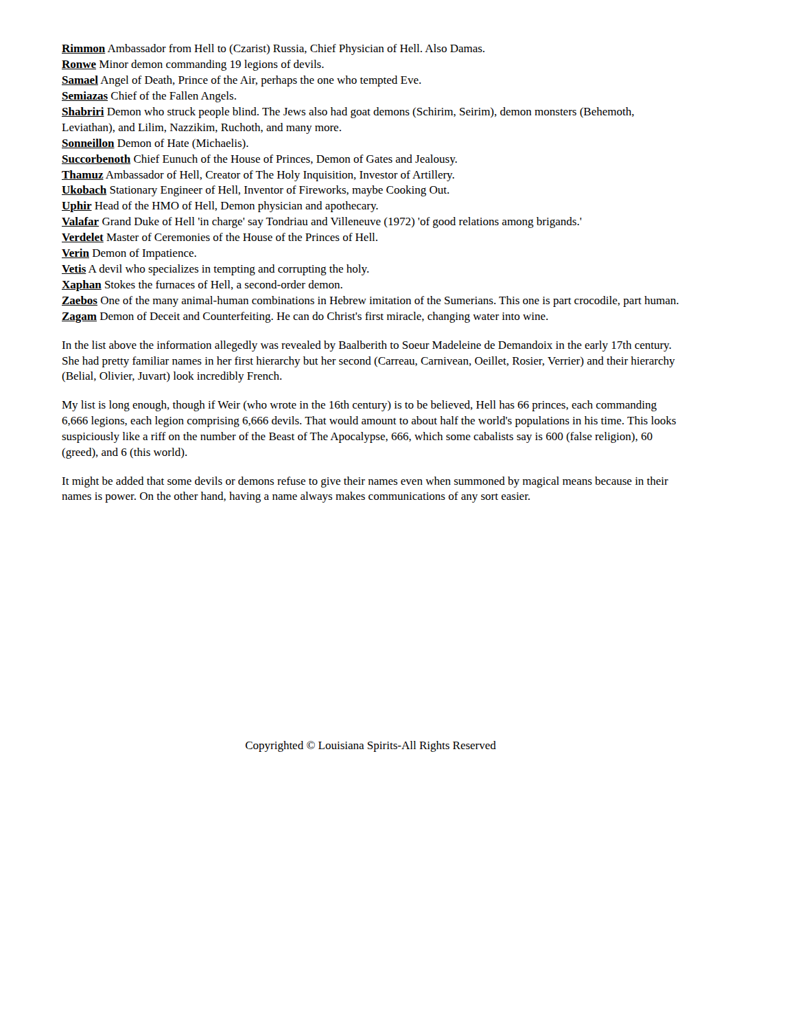Rimmon Ambassador from Hell to (Czarist) Russia, Chief Physician of Hell. Also Damas.
Ronwe Minor demon commanding 19 legions of devils.
Samael Angel of Death, Prince of the Air, perhaps the one who tempted Eve.
Semiazas Chief of the Fallen Angels.
Shabriri Demon who struck people blind. The Jews also had goat demons (Schirim, Seirim), demon monsters (Behemoth, Leviathan), and Lilim, Nazzikim, Ruchoth, and many more.
Sonneillon Demon of Hate (Michaelis).
Succorbenoth Chief Eunuch of the House of Princes, Demon of Gates and Jealousy.
Thamuz Ambassador of Hell, Creator of The Holy Inquisition, Investor of Artillery.
Ukobach Stationary Engineer of Hell, Inventor of Fireworks, maybe Cooking Out.
Uphir Head of the HMO of Hell, Demon physician and apothecary.
Valafar Grand Duke of Hell 'in charge' say Tondriau and Villeneuve (1972) 'of good relations among brigands.'
Verdelet Master of Ceremonies of the House of the Princes of Hell.
Verin Demon of Impatience.
Vetis A devil who specializes in tempting and corrupting the holy.
Xaphan Stokes the furnaces of Hell, a second-order demon.
Zaebos One of the many animal-human combinations in Hebrew imitation of the Sumerians. This one is part crocodile, part human.
Zagam Demon of Deceit and Counterfeiting. He can do Christ's first miracle, changing water into wine.
In the list above the information allegedly was revealed by Baalberith to Soeur Madeleine de Demandoix in the early 17th century. She had pretty familiar names in her first hierarchy but her second (Carreau, Carnivean, Oeillet, Rosier, Verrier) and their hierarchy (Belial, Olivier, Juvart) look incredibly French.
My list is long enough, though if Weir (who wrote in the 16th century) is to be believed, Hell has 66 princes, each commanding 6,666 legions, each legion comprising 6,666 devils. That would amount to about half the world's populations in his time. This looks suspiciously like a riff on the number of the Beast of The Apocalypse, 666, which some cabalists say is 600 (false religion), 60 (greed), and 6 (this world).
It might be added that some devils or demons refuse to give their names even when summoned by magical means because in their names is power. On the other hand, having a name always makes communications of any sort easier.
Copyrighted © Louisiana Spirits-All Rights Reserved